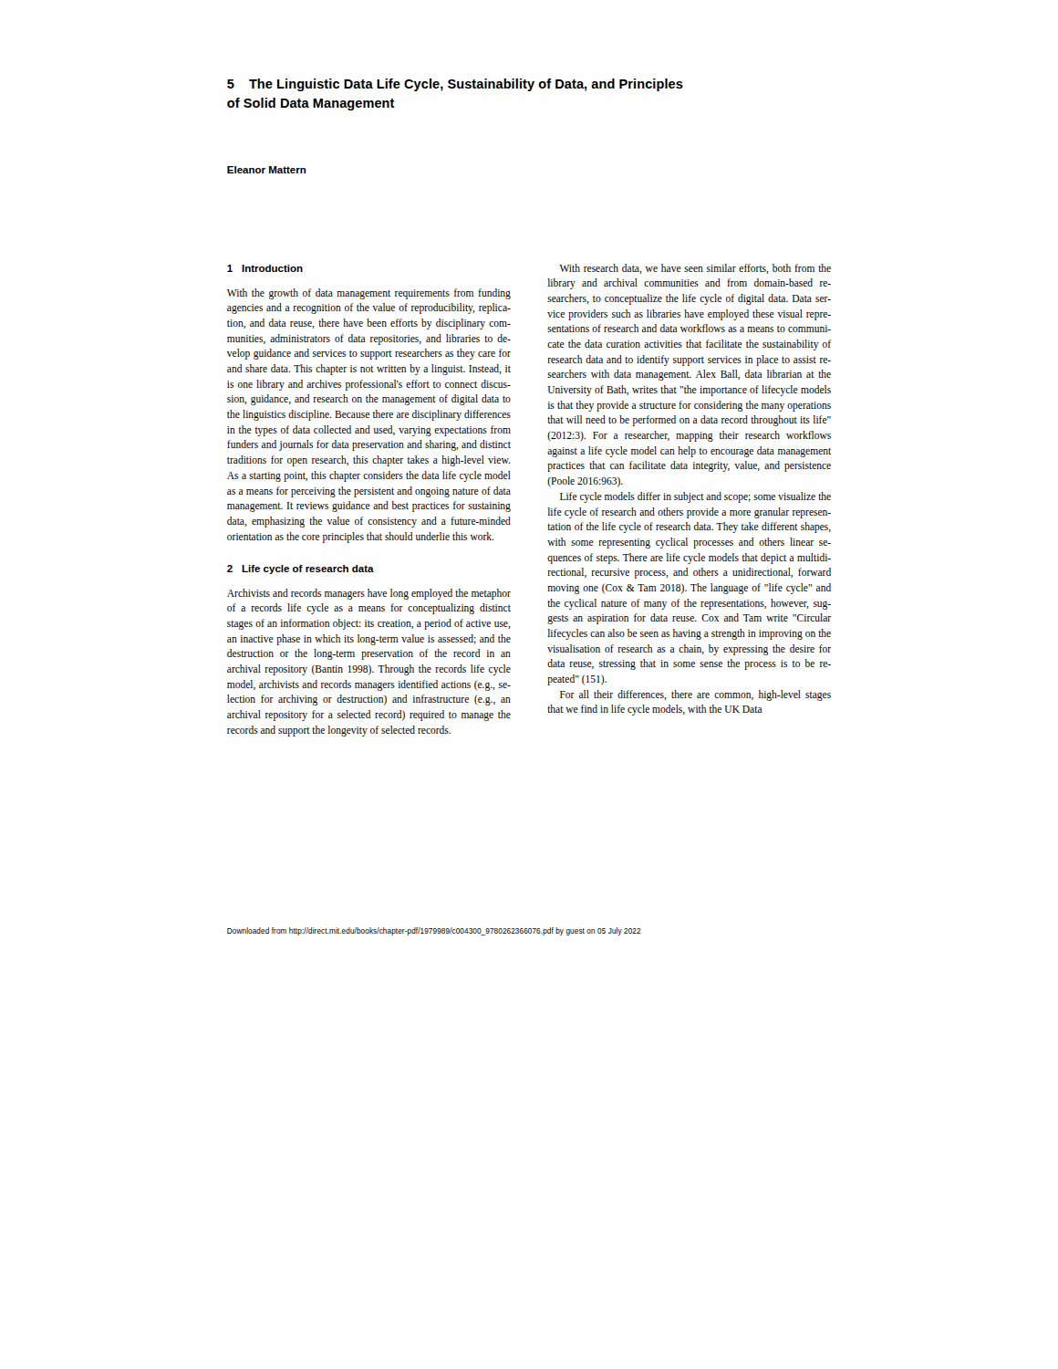5 The Linguistic Data Life Cycle, Sustainability of Data, and Principles
of Solid Data Management
Eleanor Mattern
1 Introduction
With the growth of data management requirements from funding agencies and a recognition of the value of reproducibility, replication, and data reuse, there have been efforts by disciplinary communities, administrators of data repositories, and libraries to develop guidance and services to support researchers as they care for and share data. This chapter is not written by a linguist. Instead, it is one library and archives professional's effort to connect discussion, guidance, and research on the management of digital data to the linguistics discipline. Because there are disciplinary differences in the types of data collected and used, varying expectations from funders and journals for data preservation and sharing, and distinct traditions for open research, this chapter takes a high-level view. As a starting point, this chapter considers the data life cycle model as a means for perceiving the persistent and ongoing nature of data management. It reviews guidance and best practices for sustaining data, emphasizing the value of consistency and a future-minded orientation as the core principles that should underlie this work.
2 Life cycle of research data
Archivists and records managers have long employed the metaphor of a records life cycle as a means for conceptualizing distinct stages of an information object: its creation, a period of active use, an inactive phase in which its long-term value is assessed; and the destruction or the long-term preservation of the record in an archival repository (Bantin 1998). Through the records life cycle model, archivists and records managers identified actions (e.g., selection for archiving or destruction) and infrastructure (e.g., an archival repository for a selected record) required to manage the records and support the longevity of selected records.
With research data, we have seen similar efforts, both from the library and archival communities and from domain-based researchers, to conceptualize the life cycle of digital data. Data service providers such as libraries have employed these visual representations of research and data workflows as a means to communicate the data curation activities that facilitate the sustainability of research data and to identify support services in place to assist researchers with data management. Alex Ball, data librarian at the University of Bath, writes that "the importance of lifecycle models is that they provide a structure for considering the many operations that will need to be performed on a data record throughout its life" (2012:3). For a researcher, mapping their research workflows against a life cycle model can help to encourage data management practices that can facilitate data integrity, value, and persistence (Poole 2016:963).
Life cycle models differ in subject and scope; some visualize the life cycle of research and others provide a more granular representation of the life cycle of research data. They take different shapes, with some representing cyclical processes and others linear sequences of steps. There are life cycle models that depict a multidirectional, recursive process, and others a unidirectional, forward moving one (Cox & Tam 2018). The language of "life cycle" and the cyclical nature of many of the representations, however, suggests an aspiration for data reuse. Cox and Tam write "Circular lifecycles can also be seen as having a strength in improving on the visualisation of research as a chain, by expressing the desire for data reuse, stressing that in some sense the process is to be repeated" (151).
For all their differences, there are common, high-level stages that we find in life cycle models, with the UK Data
Downloaded from http://direct.mit.edu/books/chapter-pdf/1979989/c004300_9780262366076.pdf by guest on 05 July 2022